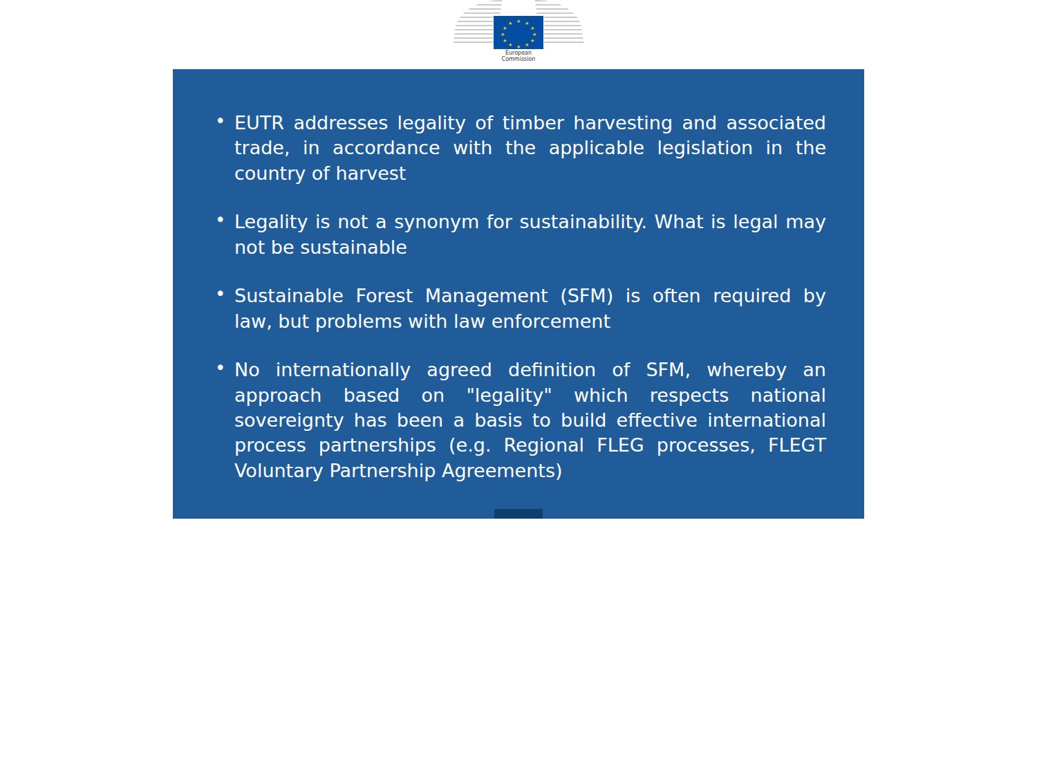★ ★ ★ ★ ★ ★ ★ ★ ★ ★ ★ ★
European
Commission
EUTR addresses legality of timber harvesting and associated trade, in accordance with the applicable legislation in the country of harvest
Legality is not a synonym for sustainability. What is legal may not be sustainable
Sustainable Forest Management (SFM) is often required by law, but problems with law enforcement
No internationally agreed definition of SFM, whereby an approach based on "legality" which respects national sovereignty has been a basis to build effective international process partnerships (e.g. Regional FLEG processes, FLEGT Voluntary Partnership Agreements)